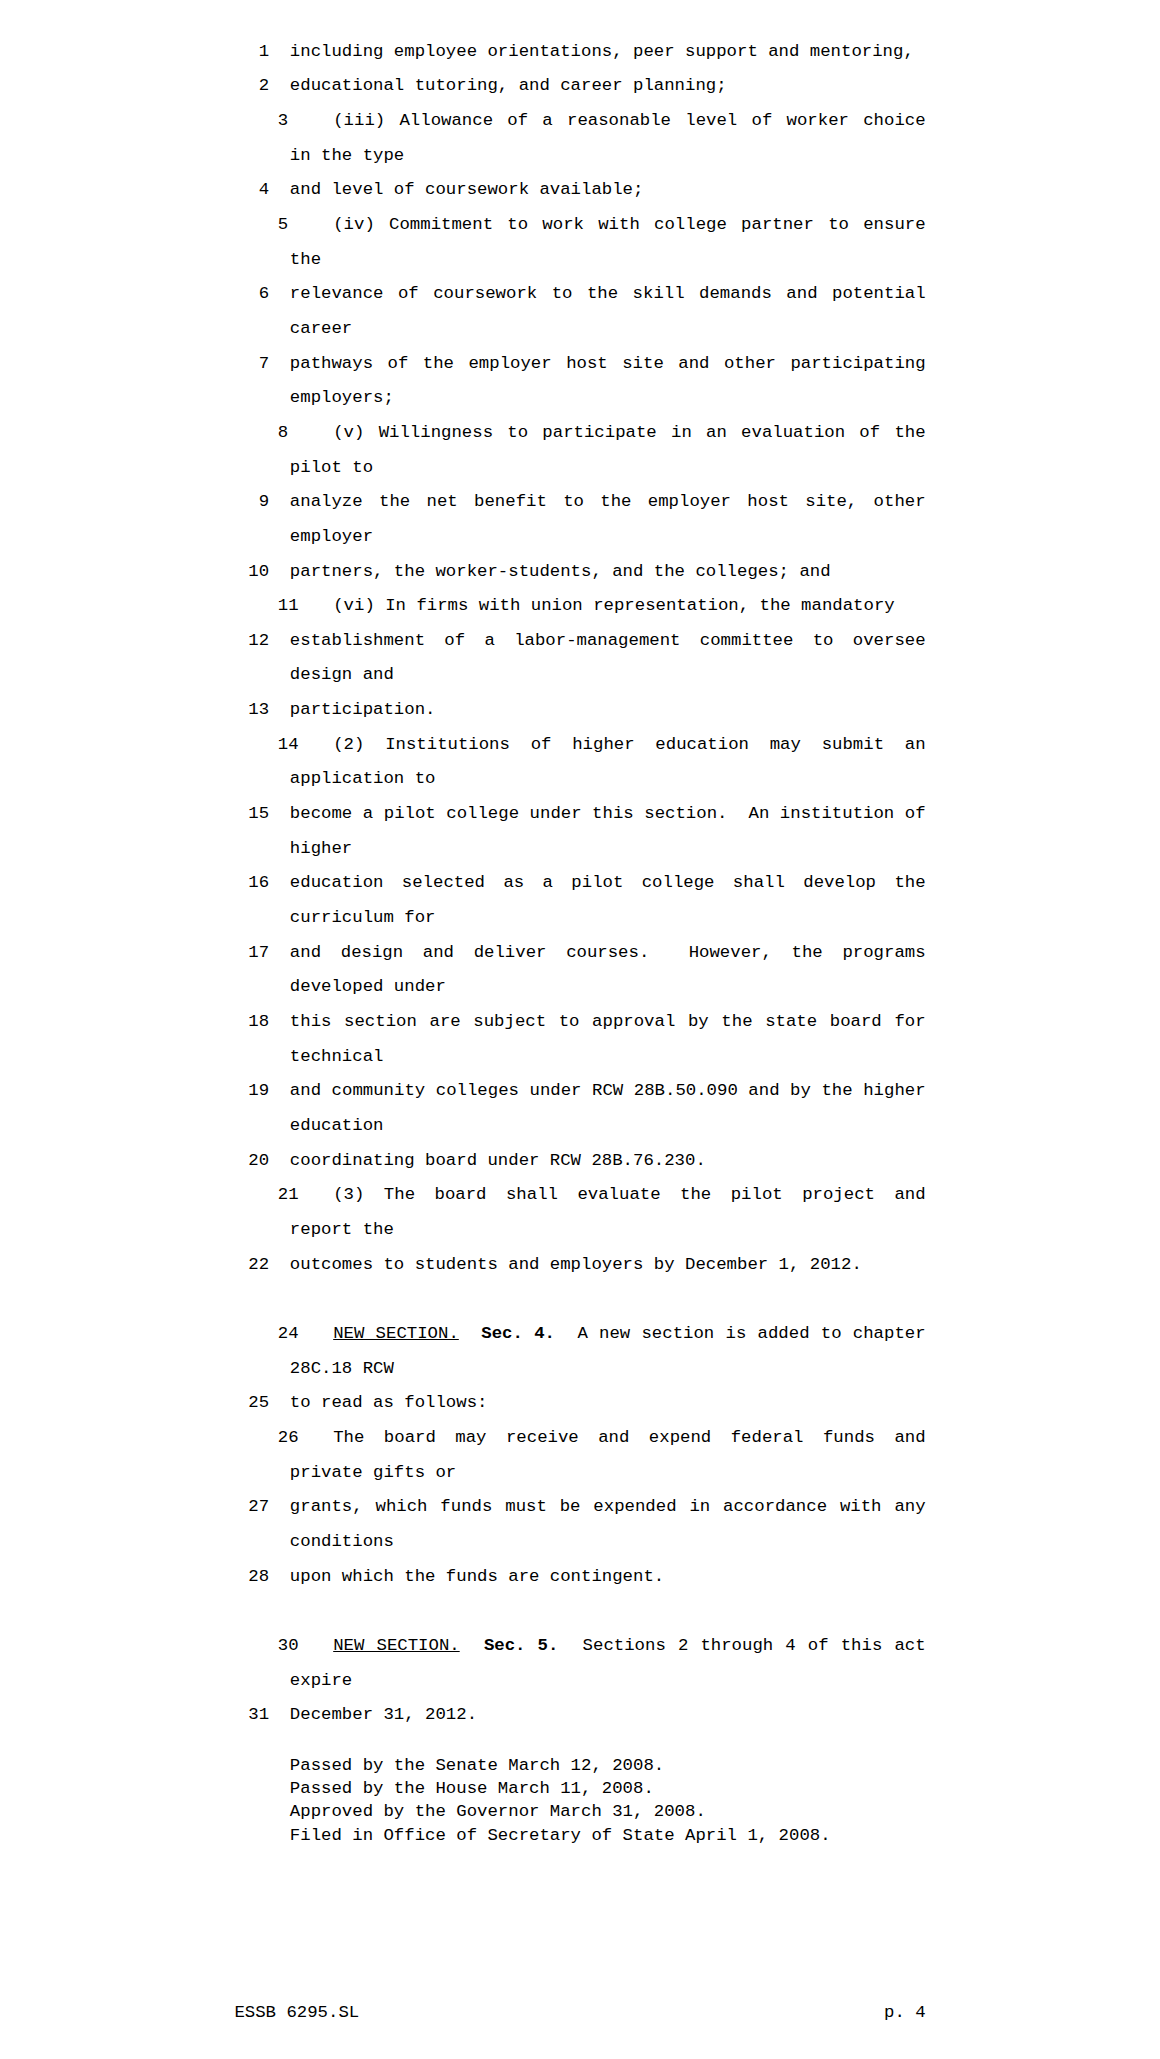including employee orientations, peer support and mentoring,
educational tutoring, and career planning;
(iii) Allowance of a reasonable level of worker choice in the type
and level of coursework available;
(iv) Commitment to work with college partner to ensure the
relevance of coursework to the skill demands and potential career
pathways of the employer host site and other participating employers;
(v) Willingness to participate in an evaluation of the pilot to
analyze the net benefit to the employer host site, other employer
partners, the worker-students, and the colleges; and
(vi) In firms with union representation, the mandatory
establishment of a labor-management committee to oversee design and
participation.
(2) Institutions of higher education may submit an application to
become a pilot college under this section. An institution of higher
education selected as a pilot college shall develop the curriculum for
and design and deliver courses. However, the programs developed under
this section are subject to approval by the state board for technical
and community colleges under RCW 28B.50.090 and by the higher education
coordinating board under RCW 28B.76.230.
(3) The board shall evaluate the pilot project and report the
outcomes to students and employers by December 1, 2012.
NEW SECTION. Sec. 4. A new section is added to chapter 28C.18 RCW
to read as follows:
The board may receive and expend federal funds and private gifts or
grants, which funds must be expended in accordance with any conditions
upon which the funds are contingent.
NEW SECTION. Sec. 5. Sections 2 through 4 of this act expire
December 31, 2012.
Passed by the Senate March 12, 2008.
Passed by the House March 11, 2008.
Approved by the Governor March 31, 2008.
Filed in Office of Secretary of State April 1, 2008.
ESSB 6295.SL
p. 4